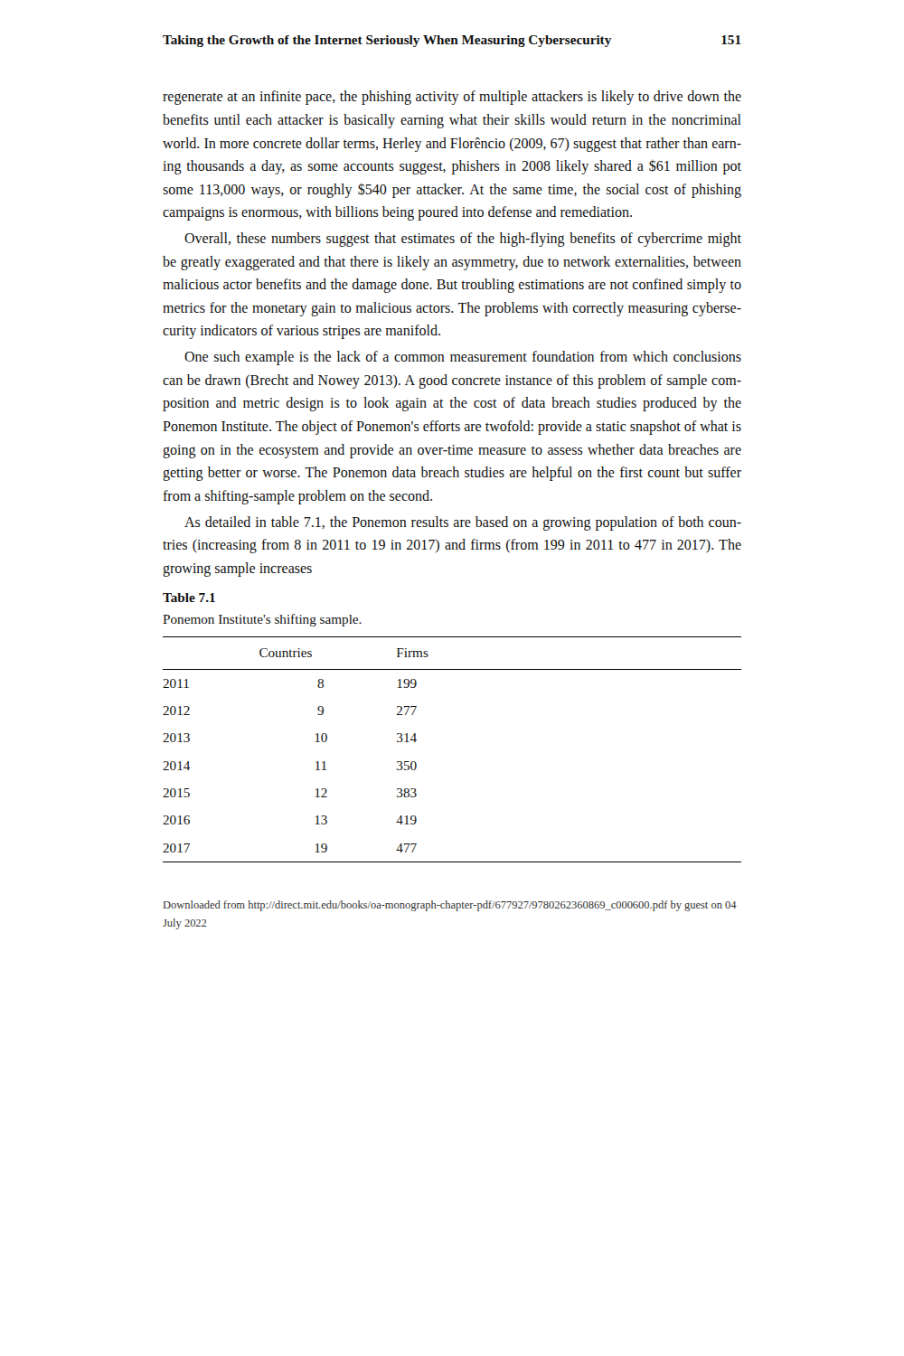Taking the Growth of the Internet Seriously When Measuring Cybersecurity 151
regenerate at an infinite pace, the phishing activity of multiple attackers is likely to drive down the benefits until each attacker is basically earning what their skills would return in the noncriminal world. In more concrete dollar terms, Herley and Florêncio (2009, 67) suggest that rather than earning thousands a day, as some accounts suggest, phishers in 2008 likely shared a $61 million pot some 113,000 ways, or roughly $540 per attacker. At the same time, the social cost of phishing campaigns is enormous, with billions being poured into defense and remediation.
Overall, these numbers suggest that estimates of the high-flying benefits of cybercrime might be greatly exaggerated and that there is likely an asymmetry, due to network externalities, between malicious actor benefits and the damage done. But troubling estimations are not confined simply to metrics for the monetary gain to malicious actors. The problems with correctly measuring cybersecurity indicators of various stripes are manifold.
One such example is the lack of a common measurement foundation from which conclusions can be drawn (Brecht and Nowey 2013). A good concrete instance of this problem of sample composition and metric design is to look again at the cost of data breach studies produced by the Ponemon Institute. The object of Ponemon's efforts are twofold: provide a static snapshot of what is going on in the ecosystem and provide an over-time measure to assess whether data breaches are getting better or worse. The Ponemon data breach studies are helpful on the first count but suffer from a shifting-sample problem on the second.
As detailed in table 7.1, the Ponemon results are based on a growing population of both countries (increasing from 8 in 2011 to 19 in 2017) and firms (from 199 in 2011 to 477 in 2017). The growing sample increases
Table 7.1 Ponemon Institute's shifting sample.
| | Countries | Firms |
| --- | --- | --- |
| 2011 | 8 | 199 |
| 2012 | 9 | 277 |
| 2013 | 10 | 314 |
| 2014 | 11 | 350 |
| 2015 | 12 | 383 |
| 2016 | 13 | 419 |
| 2017 | 19 | 477 |
Downloaded from http://direct.mit.edu/books/oa-monograph-chapter-pdf/677927/9780262360869_c000600.pdf by guest on 04 July 2022